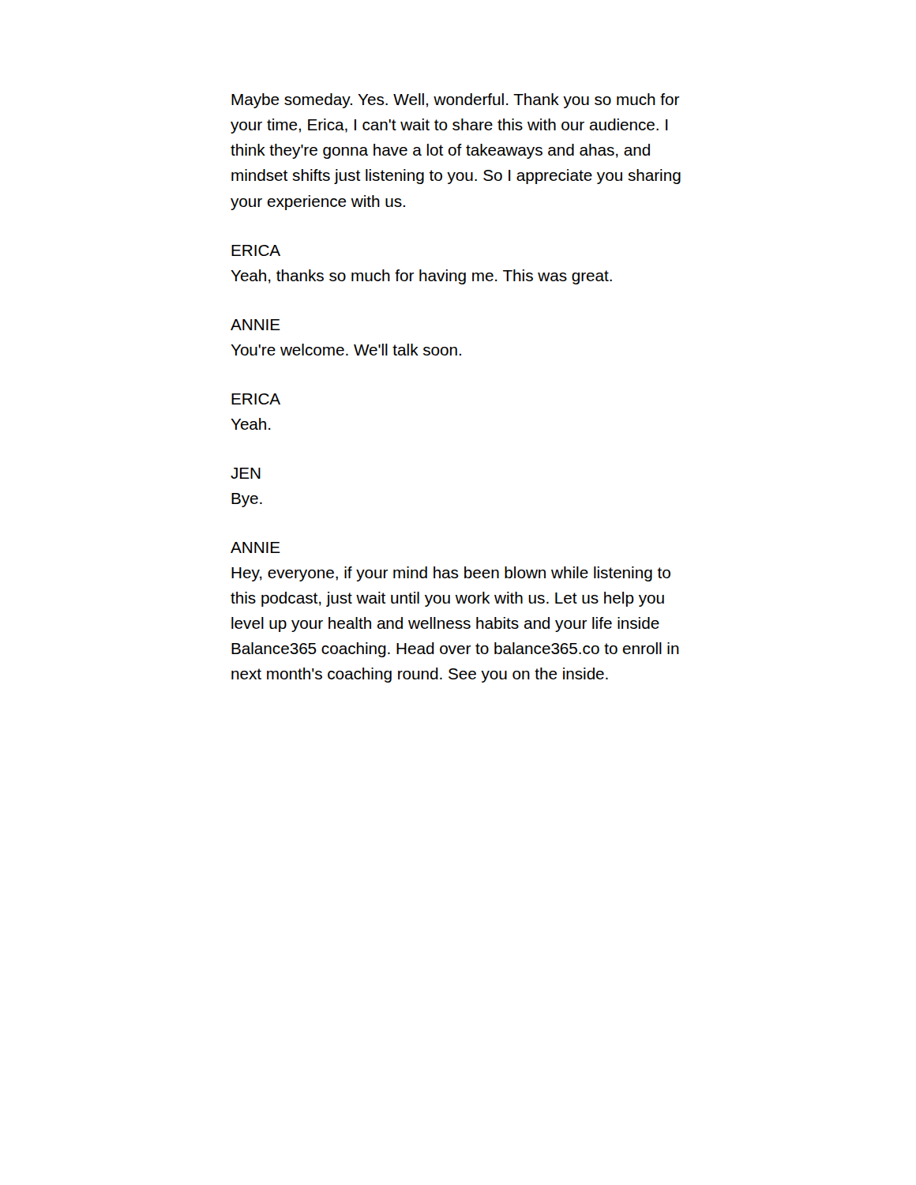Maybe someday. Yes. Well, wonderful. Thank you so much for your time, Erica, I can't wait to share this with our audience. I think they're gonna have a lot of takeaways and ahas, and mindset shifts just listening to you. So I appreciate you sharing your experience with us.
ERICA
Yeah, thanks so much for having me. This was great.
ANNIE
You're welcome. We'll talk soon.
ERICA
Yeah.
JEN
Bye.
ANNIE
Hey, everyone, if your mind has been blown while listening to this podcast, just wait until you work with us. Let us help you level up your health and wellness habits and your life inside Balance365 coaching. Head over to balance365.co to enroll in next month's coaching round. See you on the inside.